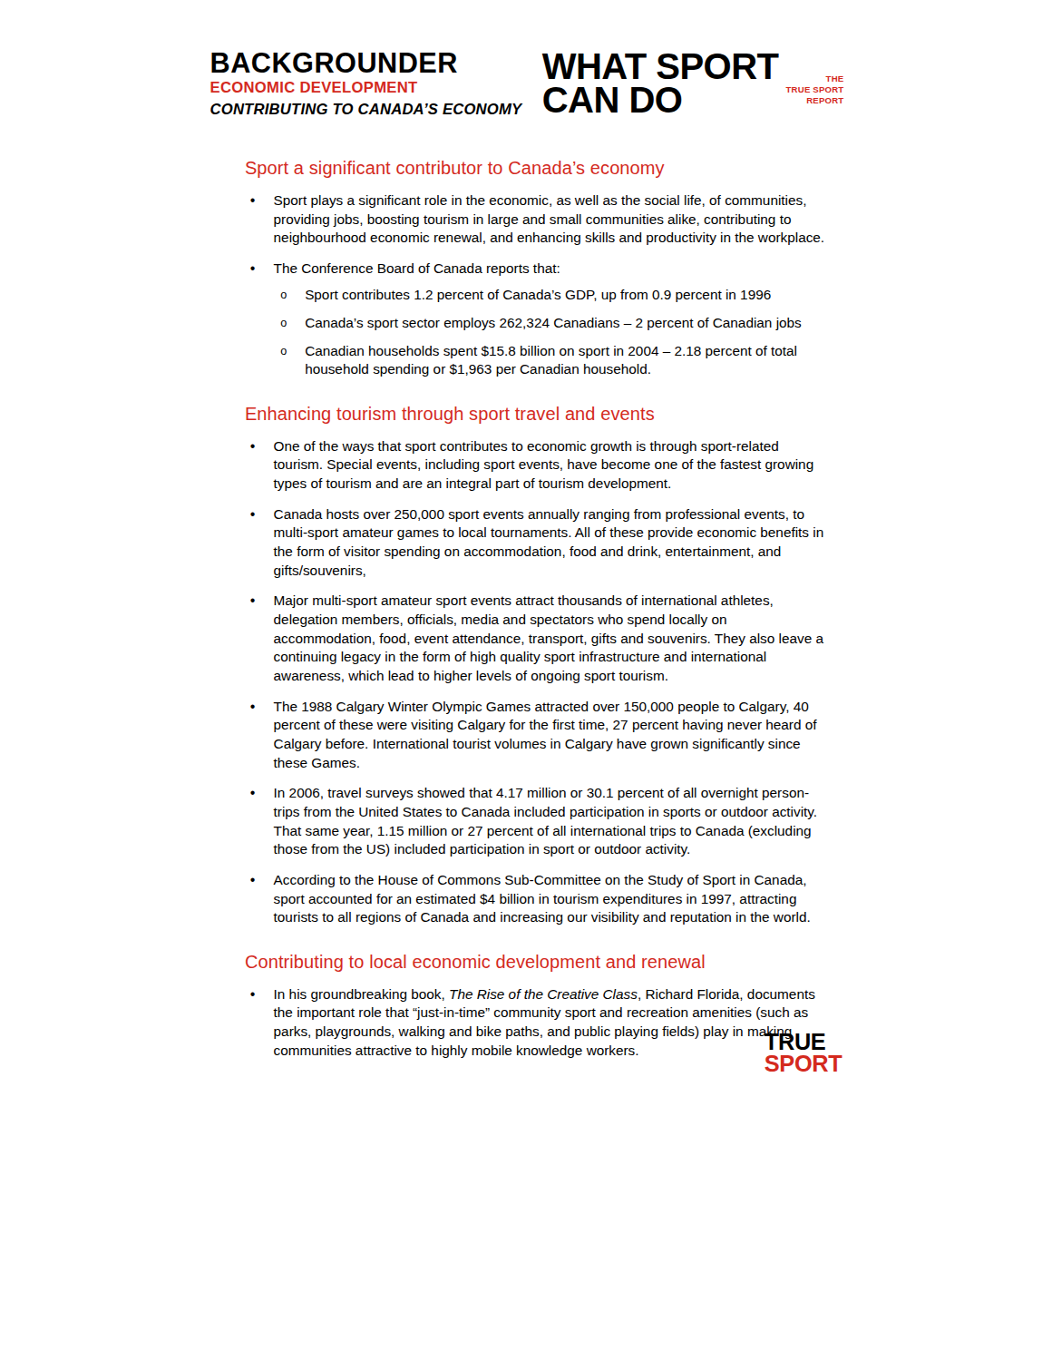BACKGROUNDER
ECONOMIC DEVELOPMENT
CONTRIBUTING TO CANADA’S ECONOMY
WHAT SPORT
CAN DO
THE
TRUE SPORT
REPORT
Sport a significant contributor to Canada’s economy
Sport plays a significant role in the economic, as well as the social life, of communities, providing jobs, boosting tourism in large and small communities alike, contributing to neighbourhood economic renewal, and enhancing skills and productivity in the workplace.
The Conference Board of Canada reports that:
Sport contributes 1.2 percent of Canada’s GDP, up from 0.9 percent in 1996
Canada’s sport sector employs 262,324 Canadians – 2 percent of Canadian jobs
Canadian households spent $15.8 billion on sport in 2004 – 2.18 percent of total household spending or $1,963 per Canadian household.
Enhancing tourism through sport travel and events
One of the ways that sport contributes to economic growth is through sport-related tourism. Special events, including sport events, have become one of the fastest growing types of tourism and are an integral part of tourism development.
Canada hosts over 250,000 sport events annually ranging from professional events, to multi-sport amateur games to local tournaments. All of these provide economic benefits in the form of visitor spending on accommodation, food and drink, entertainment, and gifts/souvenirs,
Major multi-sport amateur sport events attract thousands of international athletes, delegation members, officials, media and spectators who spend locally on accommodation, food, event attendance, transport, gifts and souvenirs. They also leave a continuing legacy in the form of high quality sport infrastructure and international awareness, which lead to higher levels of ongoing sport tourism.
The 1988 Calgary Winter Olympic Games attracted over 150,000 people to Calgary, 40 percent of these were visiting Calgary for the first time, 27 percent having never heard of Calgary before. International tourist volumes in Calgary have grown significantly since these Games.
In 2006, travel surveys showed that 4.17 million or 30.1 percent of all overnight person-trips from the United States to Canada included participation in sports or outdoor activity. That same year, 1.15 million or 27 percent of all international trips to Canada (excluding those from the US) included participation in sport or outdoor activity.
According to the House of Commons Sub-Committee on the Study of Sport in Canada, sport accounted for an estimated $4 billion in tourism expenditures in 1997, attracting tourists to all regions of Canada and increasing our visibility and reputation in the world.
Contributing to local economic development and renewal
In his groundbreaking book, The Rise of the Creative Class, Richard Florida, documents the important role that “just-in-time” community sport and recreation amenities (such as parks, playgrounds, walking and bike paths, and public playing fields) play in making communities attractive to highly mobile knowledge workers.
TRUE
SPORT